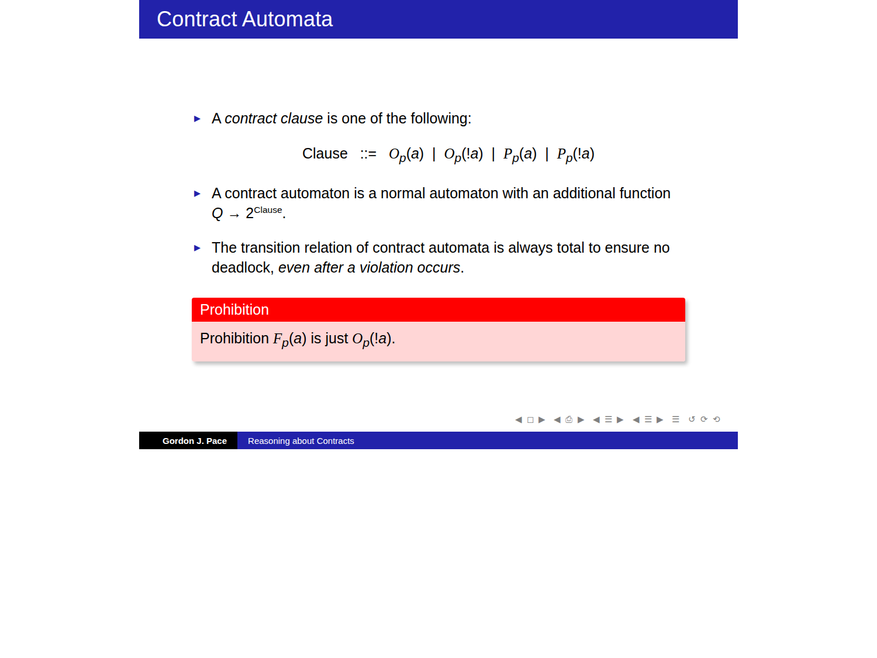Contract Automata
A contract clause is one of the following:
Clause ::= Op(a) | Op(!a) | Pp(a) | Pp(!a)
A contract automaton is a normal automaton with an additional function Q → 2Clause.
The transition relation of contract automata is always total to ensure no deadlock, even after a violation occurs.
Prohibition
Prohibition Fp(a) is just Op(!a).
◀ ◻ ▶ ◀ ⎙ ▶ ◀ ☰ ▶ ◀ ☰ ▶ ☰ ↺ ⟳ ⟲
Gordon J. Pace
Reasoning about Contracts